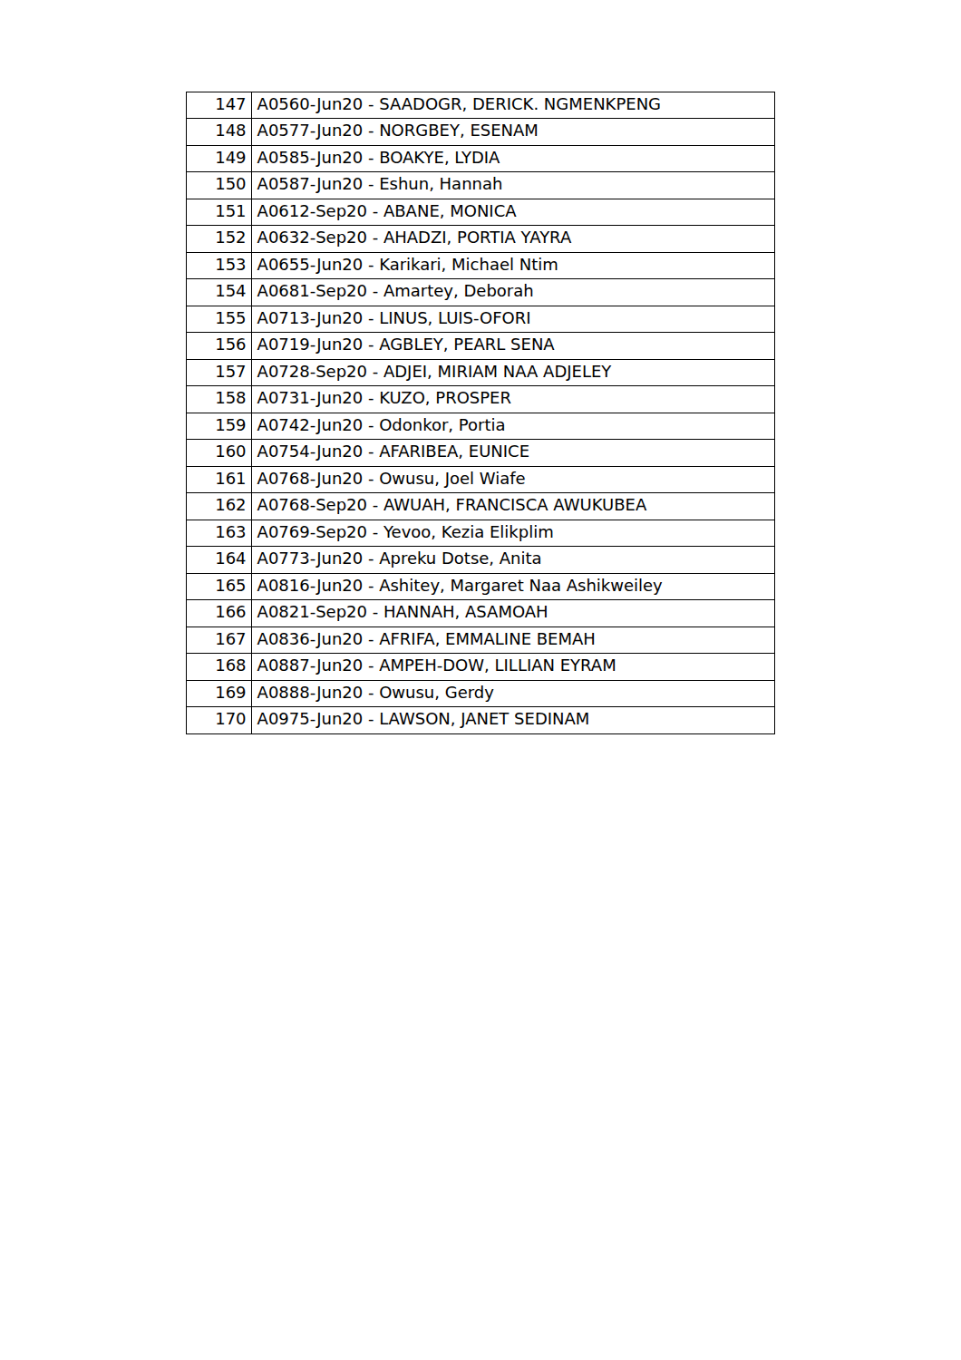| 147 | A0560-Jun20 - SAADOGR, DERICK. NGMENKPENG |
| 148 | A0577-Jun20 - NORGBEY, ESENAM |
| 149 | A0585-Jun20 - BOAKYE, LYDIA |
| 150 | A0587-Jun20 - Eshun, Hannah |
| 151 | A0612-Sep20 - ABANE, MONICA |
| 152 | A0632-Sep20 - AHADZI, PORTIA YAYRA |
| 153 | A0655-Jun20 - Karikari, Michael Ntim |
| 154 | A0681-Sep20 - Amartey, Deborah |
| 155 | A0713-Jun20 - LINUS, LUIS-OFORI |
| 156 | A0719-Jun20 - AGBLEY, PEARL SENA |
| 157 | A0728-Sep20 - ADJEI, MIRIAM NAA ADJELEY |
| 158 | A0731-Jun20 - KUZO, PROSPER |
| 159 | A0742-Jun20 - Odonkor, Portia |
| 160 | A0754-Jun20 - AFARIBEA, EUNICE |
| 161 | A0768-Jun20 - Owusu, Joel Wiafe |
| 162 | A0768-Sep20 - AWUAH, FRANCISCA AWUKUBEA |
| 163 | A0769-Sep20 - Yevoo, Kezia Elikplim |
| 164 | A0773-Jun20 - Apreku Dotse, Anita |
| 165 | A0816-Jun20 - Ashitey, Margaret Naa Ashikweiley |
| 166 | A0821-Sep20 - HANNAH, ASAMOAH |
| 167 | A0836-Jun20 - AFRIFA, EMMALINE BEMAH |
| 168 | A0887-Jun20 - AMPEH-DOW, LILLIAN EYRAM |
| 169 | A0888-Jun20 - Owusu, Gerdy |
| 170 | A0975-Jun20 - LAWSON, JANET SEDINAM |